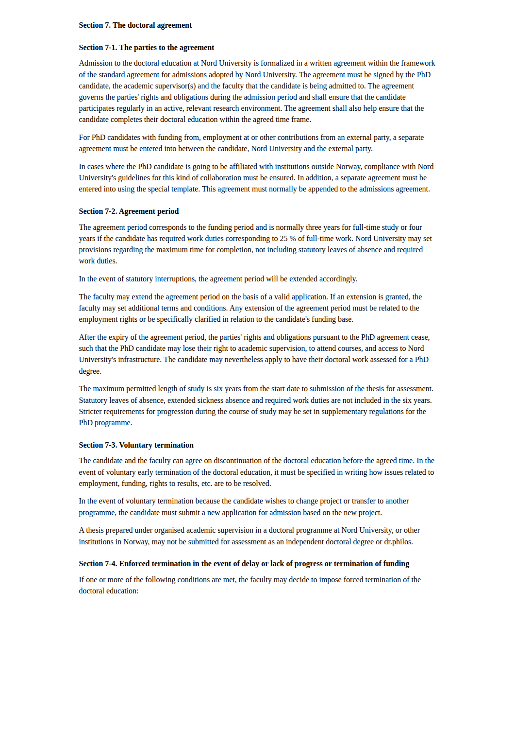Section 7. The doctoral agreement
Section 7-1. The parties to the agreement
Admission to the doctoral education at Nord University is formalized in a written agreement within the framework of the standard agreement for admissions adopted by Nord University. The agreement must be signed by the PhD candidate, the academic supervisor(s) and the faculty that the candidate is being admitted to. The agreement governs the parties' rights and obligations during the admission period and shall ensure that the candidate participates regularly in an active, relevant research environment. The agreement shall also help ensure that the candidate completes their doctoral education within the agreed time frame.
For PhD candidates with funding from, employment at or other contributions from an external party, a separate agreement must be entered into between the candidate, Nord University and the external party.
In cases where the PhD candidate is going to be affiliated with institutions outside Norway, compliance with Nord University's guidelines for this kind of collaboration must be ensured. In addition, a separate agreement must be entered into using the special template. This agreement must normally be appended to the admissions agreement.
Section 7-2. Agreement period
The agreement period corresponds to the funding period and is normally three years for full-time study or four years if the candidate has required work duties corresponding to 25 % of full-time work. Nord University may set provisions regarding the maximum time for completion, not including statutory leaves of absence and required work duties.
In the event of statutory interruptions, the agreement period will be extended accordingly.
The faculty may extend the agreement period on the basis of a valid application. If an extension is granted, the faculty may set additional terms and conditions. Any extension of the agreement period must be related to the employment rights or be specifically clarified in relation to the candidate's funding base.
After the expiry of the agreement period, the parties' rights and obligations pursuant to the PhD agreement cease, such that the PhD candidate may lose their right to academic supervision, to attend courses, and access to Nord University's infrastructure. The candidate may nevertheless apply to have their doctoral work assessed for a PhD degree.
The maximum permitted length of study is six years from the start date to submission of the thesis for assessment. Statutory leaves of absence, extended sickness absence and required work duties are not included in the six years. Stricter requirements for progression during the course of study may be set in supplementary regulations for the PhD programme.
Section 7-3. Voluntary termination
The candidate and the faculty can agree on discontinuation of the doctoral education before the agreed time. In the event of voluntary early termination of the doctoral education, it must be specified in writing how issues related to employment, funding, rights to results, etc. are to be resolved.
In the event of voluntary termination because the candidate wishes to change project or transfer to another programme, the candidate must submit a new application for admission based on the new project.
A thesis prepared under organised academic supervision in a doctoral programme at Nord University, or other institutions in Norway, may not be submitted for assessment as an independent doctoral degree or dr.philos.
Section 7-4. Enforced termination in the event of delay or lack of progress or termination of funding
If one or more of the following conditions are met, the faculty may decide to impose forced termination of the doctoral education: